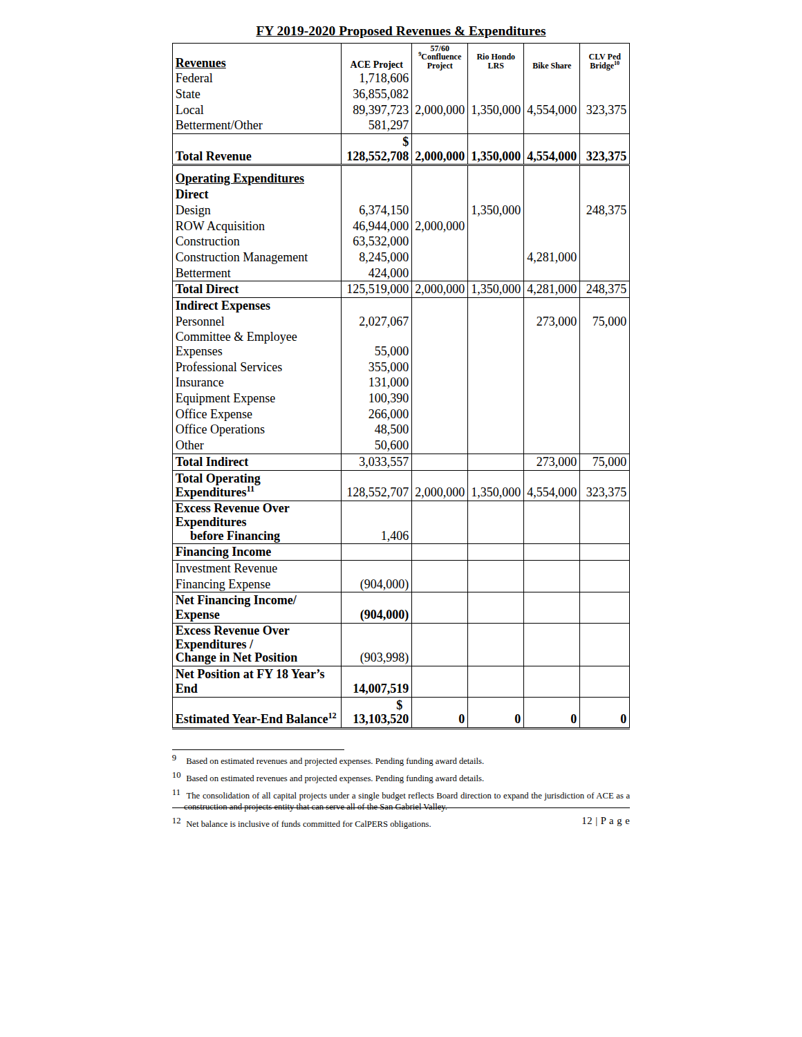FY 2019-2020 Proposed Revenues & Expenditures
| Revenues | ACE Project | 57/60 9 Confluence Project | Rio Hondo LRS | Bike Share | CLV Ped Bridge 10 |
| Federal | 1,718,606 | | | | |
| State | 36,855,082 | | | | |
| Local | 89,397,723 | 2,000,000 | 1,350,000 | 4,554,000 | 323,375 |
| Betterment/Other | 581,297 | | | | |
| Total Revenue | $ 128,552,708 | 2,000,000 | 1,350,000 | 4,554,000 | 323,375 |
| Operating Expenditures | | | | | |
| Direct | | | | | |
| Design | 6,374,150 | | 1,350,000 | | 248,375 |
| ROW Acquisition | 46,944,000 | 2,000,000 | | | |
| Construction | 63,532,000 | | | | |
| Construction Management | 8,245,000 | | | 4,281,000 | |
| Betterment | 424,000 | | | | |
| Total Direct | 125,519,000 | 2,000,000 | 1,350,000 | 4,281,000 | 248,375 |
| Indirect Expenses | | | | | |
| Personnel | 2,027,067 | | | 273,000 | 75,000 |
| Committee & Employee Expenses | 55,000 | | | | |
| Professional Services | 355,000 | | | | |
| Insurance | 131,000 | | | | |
| Equipment Expense | 100,390 | | | | |
| Office Expense | 266,000 | | | | |
| Office Operations | 48,500 | | | | |
| Other | 50,600 | | | | |
| Total Indirect | 3,033,557 | | | 273,000 | 75,000 |
| Total Operating Expenditures 11 | 128,552,707 | 2,000,000 | 1,350,000 | 4,554,000 | 323,375 |
| Excess Revenue Over Expenditures before Financing | 1,406 | | | | |
| Financing Income | | | | | |
| Investment Revenue | | | | | |
| Financing Expense | (904,000) | | | | |
| Net Financing Income/ Expense | (904,000) | | | | |
| Excess Revenue Over Expenditures / Change in Net Position | (903,998) | | | | |
| Net Position at FY 18 Year’s End | 14,007,519 | | | | |
| Estimated Year-End Balance 12 | $ 13,103,520 | 0 | 0 | 0 | 0 |
9 Based on estimated revenues and projected expenses. Pending funding award details.
10 Based on estimated revenues and projected expenses. Pending funding award details.
11 The consolidation of all capital projects under a single budget reflects Board direction to expand the jurisdiction of ACE as a construction and projects entity that can serve all of the San Gabriel Valley.
12 Net balance is inclusive of funds committed for CalPERS obligations.
12 | P a g e